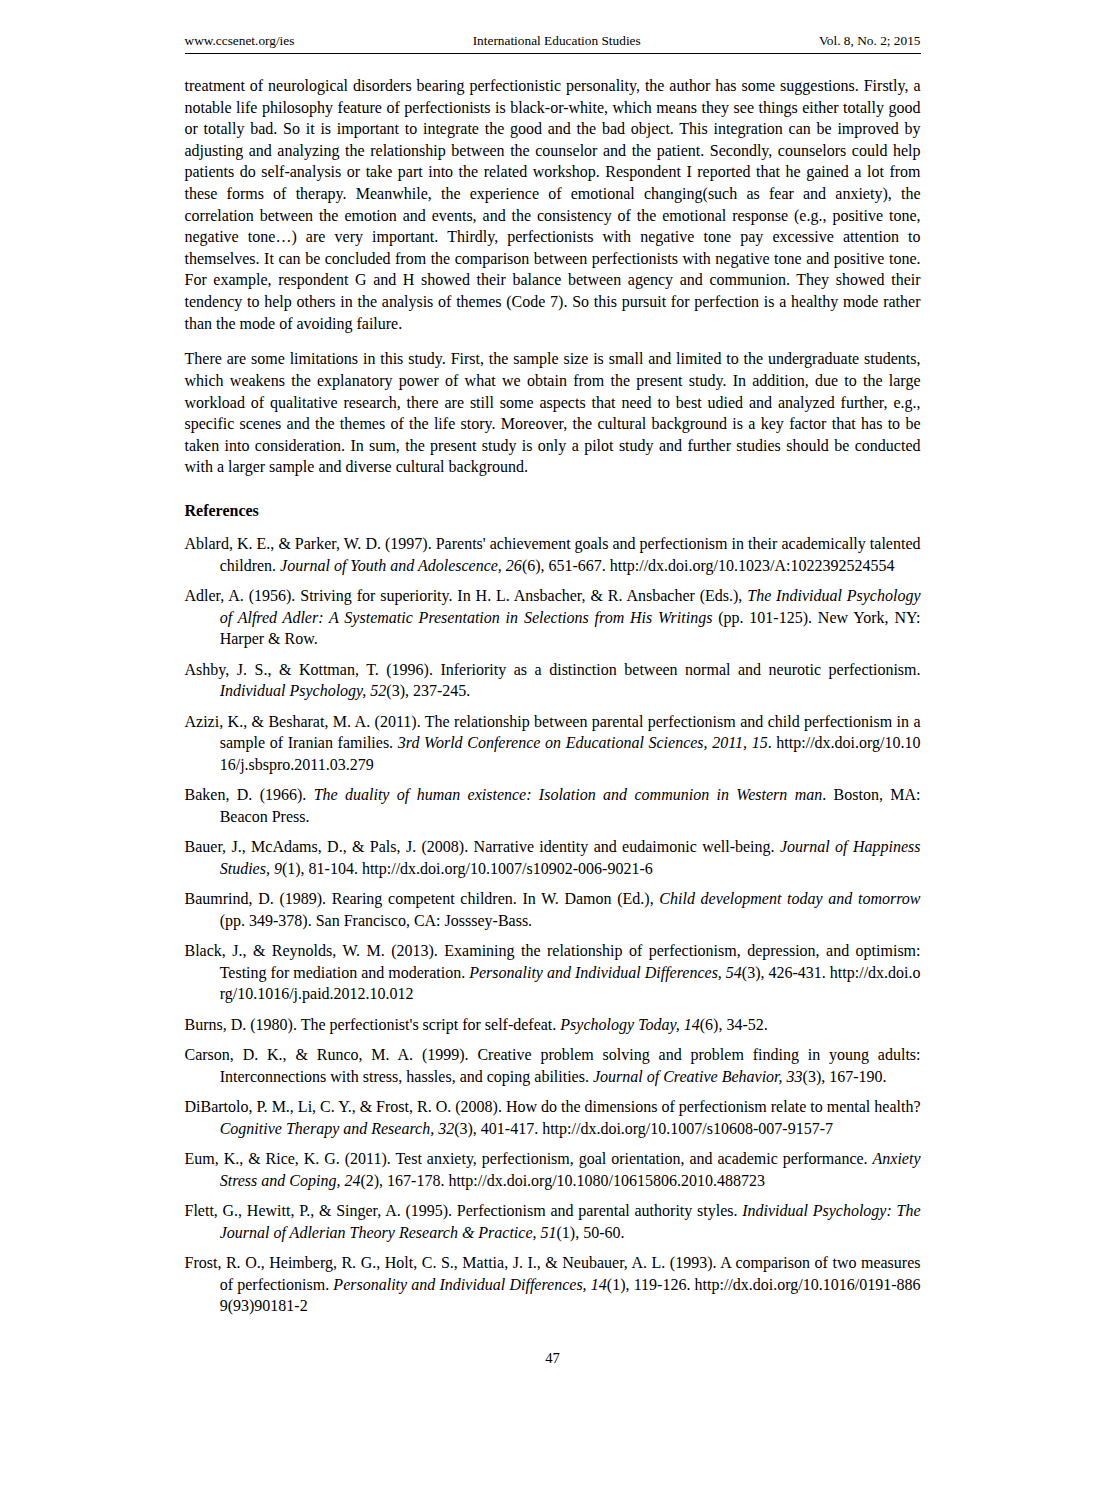www.ccsenet.org/ies International Education Studies Vol. 8, No. 2; 2015
treatment of neurological disorders bearing perfectionistic personality, the author has some suggestions. Firstly, a notable life philosophy feature of perfectionists is black-or-white, which means they see things either totally good or totally bad. So it is important to integrate the good and the bad object. This integration can be improved by adjusting and analyzing the relationship between the counselor and the patient. Secondly, counselors could help patients do self-analysis or take part into the related workshop. Respondent I reported that he gained a lot from these forms of therapy. Meanwhile, the experience of emotional changing(such as fear and anxiety), the correlation between the emotion and events, and the consistency of the emotional response (e.g., positive tone, negative tone…) are very important. Thirdly, perfectionists with negative tone pay excessive attention to themselves. It can be concluded from the comparison between perfectionists with negative tone and positive tone. For example, respondent G and H showed their balance between agency and communion. They showed their tendency to help others in the analysis of themes (Code 7). So this pursuit for perfection is a healthy mode rather than the mode of avoiding failure.
There are some limitations in this study. First, the sample size is small and limited to the undergraduate students, which weakens the explanatory power of what we obtain from the present study. In addition, due to the large workload of qualitative research, there are still some aspects that need to best udied and analyzed further, e.g., specific scenes and the themes of the life story. Moreover, the cultural background is a key factor that has to be taken into consideration. In sum, the present study is only a pilot study and further studies should be conducted with a larger sample and diverse cultural background.
References
Ablard, K. E., & Parker, W. D. (1997). Parents' achievement goals and perfectionism in their academically talented children. Journal of Youth and Adolescence, 26(6), 651-667. http://dx.doi.org/10.1023/A:1022392524554
Adler, A. (1956). Striving for superiority. In H. L. Ansbacher, & R. Ansbacher (Eds.), The Individual Psychology of Alfred Adler: A Systematic Presentation in Selections from His Writings (pp. 101-125). New York, NY: Harper & Row.
Ashby, J. S., & Kottman, T. (1996). Inferiority as a distinction between normal and neurotic perfectionism. Individual Psychology, 52(3), 237-245.
Azizi, K., & Besharat, M. A. (2011). The relationship between parental perfectionism and child perfectionism in a sample of Iranian families. 3rd World Conference on Educational Sciences, 2011, 15. http://dx.doi.org/10.1016/j.sbspro.2011.03.279
Baken, D. (1966). The duality of human existence: Isolation and communion in Western man. Boston, MA: Beacon Press.
Bauer, J., McAdams, D., & Pals, J. (2008). Narrative identity and eudaimonic well-being. Journal of Happiness Studies, 9(1), 81-104. http://dx.doi.org/10.1007/s10902-006-9021-6
Baumrind, D. (1989). Rearing competent children. In W. Damon (Ed.), Child development today and tomorrow (pp. 349-378). San Francisco, CA: Josssey-Bass.
Black, J., & Reynolds, W. M. (2013). Examining the relationship of perfectionism, depression, and optimism: Testing for mediation and moderation. Personality and Individual Differences, 54(3), 426-431. http://dx.doi.org/10.1016/j.paid.2012.10.012
Burns, D. (1980). The perfectionist's script for self-defeat. Psychology Today, 14(6), 34-52.
Carson, D. K., & Runco, M. A. (1999). Creative problem solving and problem finding in young adults: Interconnections with stress, hassles, and coping abilities. Journal of Creative Behavior, 33(3), 167-190.
DiBartolo, P. M., Li, C. Y., & Frost, R. O. (2008). How do the dimensions of perfectionism relate to mental health? Cognitive Therapy and Research, 32(3), 401-417. http://dx.doi.org/10.1007/s10608-007-9157-7
Eum, K., & Rice, K. G. (2011). Test anxiety, perfectionism, goal orientation, and academic performance. Anxiety Stress and Coping, 24(2), 167-178. http://dx.doi.org/10.1080/10615806.2010.488723
Flett, G., Hewitt, P., & Singer, A. (1995). Perfectionism and parental authority styles. Individual Psychology: The Journal of Adlerian Theory Research & Practice, 51(1), 50-60.
Frost, R. O., Heimberg, R. G., Holt, C. S., Mattia, J. I., & Neubauer, A. L. (1993). A comparison of two measures of perfectionism. Personality and Individual Differences, 14(1), 119-126. http://dx.doi.org/10.1016/0191-8869(93)90181-2
47